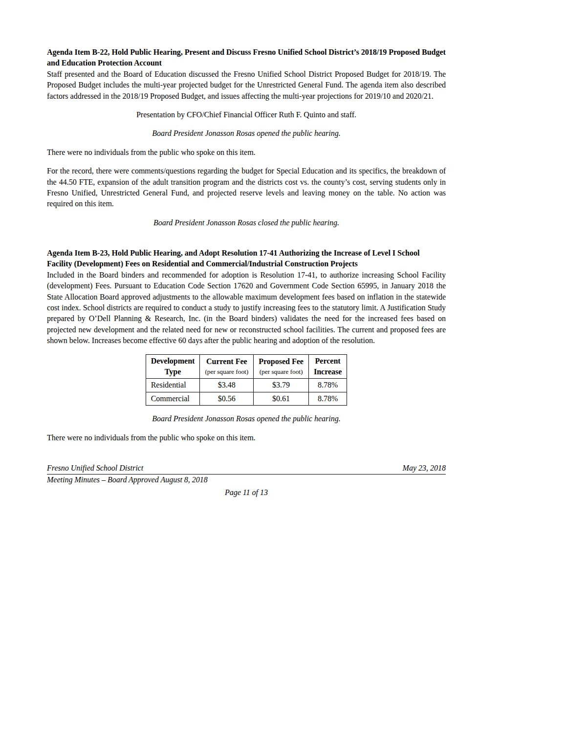Agenda Item B-22, Hold Public Hearing, Present and Discuss Fresno Unified School District’s 2018/19 Proposed Budget and Education Protection Account
Staff presented and the Board of Education discussed the Fresno Unified School District Proposed Budget for 2018/19. The Proposed Budget includes the multi-year projected budget for the Unrestricted General Fund. The agenda item also described factors addressed in the 2018/19 Proposed Budget, and issues affecting the multi-year projections for 2019/10 and 2020/21.
Presentation by CFO/Chief Financial Officer Ruth F. Quinto and staff.
Board President Jonasson Rosas opened the public hearing.
There were no individuals from the public who spoke on this item.
For the record, there were comments/questions regarding the budget for Special Education and its specifics, the breakdown of the 44.50 FTE, expansion of the adult transition program and the districts cost vs. the county’s cost, serving students only in Fresno Unified, Unrestricted General Fund, and projected reserve levels and leaving money on the table. No action was required on this item.
Board President Jonasson Rosas closed the public hearing.
Agenda Item B-23, Hold Public Hearing, and Adopt Resolution 17-41 Authorizing the Increase of Level I School Facility (Development) Fees on Residential and Commercial/Industrial Construction Projects
Included in the Board binders and recommended for adoption is Resolution 17-41, to authorize increasing School Facility (development) Fees. Pursuant to Education Code Section 17620 and Government Code Section 65995, in January 2018 the State Allocation Board approved adjustments to the allowable maximum development fees based on inflation in the statewide cost index. School districts are required to conduct a study to justify increasing fees to the statutory limit. A Justification Study prepared by O’Dell Planning & Research, Inc. (in the Board binders) validates the need for the increased fees based on projected new development and the related need for new or reconstructed school facilities. The current and proposed fees are shown below. Increases become effective 60 days after the public hearing and adoption of the resolution.
| Development Type | Current Fee (per square foot) | Proposed Fee (per square foot) | Percent Increase |
| --- | --- | --- | --- |
| Residential | $3.48 | $3.79 | 8.78% |
| Commercial | $0.56 | $0.61 | 8.78% |
Board President Jonasson Rosas opened the public hearing.
There were no individuals from the public who spoke on this item.
Fresno Unified School District May 23, 2018
Meeting Minutes – Board Approved August 8, 2018
Page 11 of 13